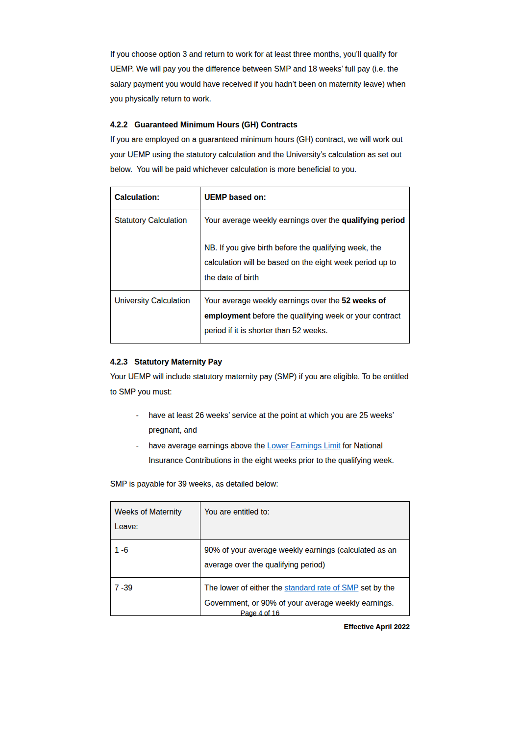If you choose option 3 and return to work for at least three months, you’ll qualify for UEMP. We will pay you the difference between SMP and 18 weeks’ full pay (i.e. the salary payment you would have received if you hadn’t been on maternity leave) when you physically return to work.
4.2.2 Guaranteed Minimum Hours (GH) Contracts
If you are employed on a guaranteed minimum hours (GH) contract, we will work out your UEMP using the statutory calculation and the University’s calculation as set out below. You will be paid whichever calculation is more beneficial to you.
| Calculation: | UEMP based on: |
| Statutory Calculation | Your average weekly earnings over the qualifying period NB. If you give birth before the qualifying week, the calculation will be based on the eight week period up to the date of birth |
| University Calculation | Your average weekly earnings over the 52 weeks of employment before the qualifying week or your contract period if it is shorter than 52 weeks. |
4.2.3 Statutory Maternity Pay
Your UEMP will include statutory maternity pay (SMP) if you are eligible. To be entitled to SMP you must:
have at least 26 weeks’ service at the point at which you are 25 weeks’ pregnant, and
have average earnings above the Lower Earnings Limit for National Insurance Contributions in the eight weeks prior to the qualifying week.
SMP is payable for 39 weeks, as detailed below:
| Weeks of Maternity Leave: | You are entitled to: |
| 1 -6 | 90% of your average weekly earnings (calculated as an average over the qualifying period) |
| 7 -39 | The lower of either the standard rate of SMP set by the Government, or 90% of your average weekly earnings. |
Page 4 of 16
Effective April 2022